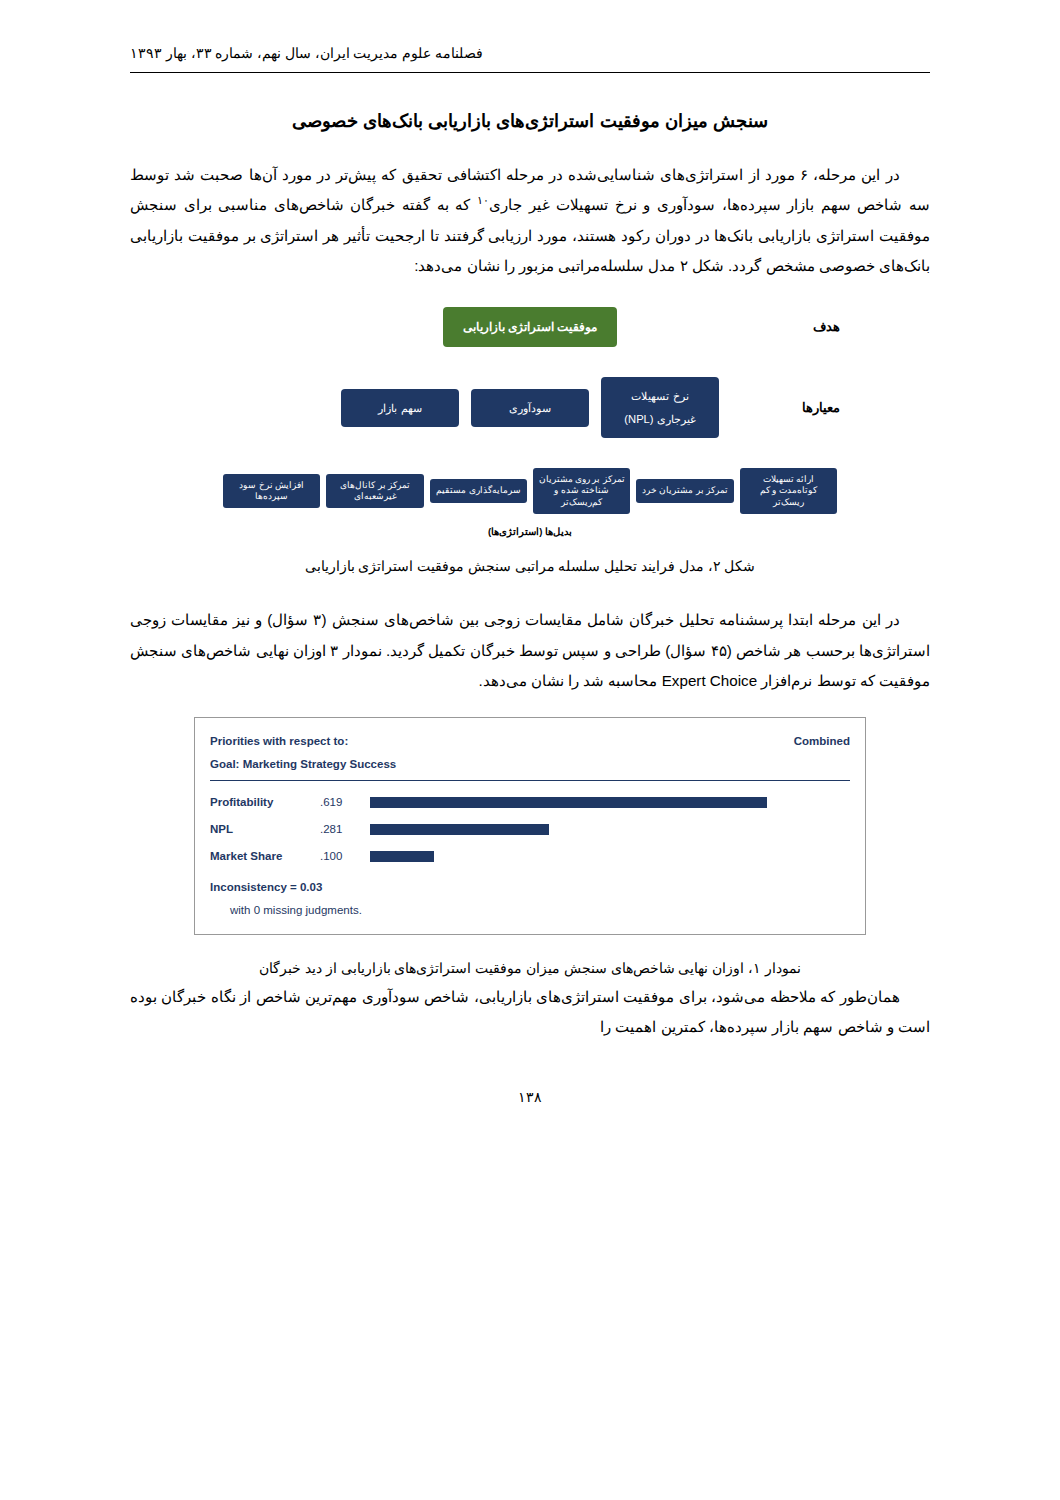فصلنامه علوم مدیریت ایران، سال نهم، شماره ۳۳، بهار ۱۳۹۳
سنجش میزان موفقیت استراتژی‌های بازاریابی بانک‌های خصوصی
در این مرحله، ۶ مورد از استراتژی‌های شناسایی‌شده در مرحله اکتشافی تحقیق که پیش‌تر در مورد آن‌ها صحبت شد توسط سه شاخص سهم بازار سپرده‌ها، سودآوری و نرخ تسهیلات غیر جاری۱۰ که به گفته خبرگان شاخص‌های مناسبی برای سنجش موفقیت استراتژی بازاریابی بانک‌ها در دوران رکود هستند، مورد ارزیابی گرفتند تا ارجحیت تأثیر هر استراتژی بر موفقیت بازاریابی بانک‌های خصوصی مشخص گردد. شکل ۲ مدل سلسله‌مراتبی مزبور را نشان می‌دهد:
هدف
موفقیت استراتژی بازاریابی
معیارها
نرخ تسهیلات
غیرجاری (NPL)
سودآوری
سهم بازار
ارائه تسهیلات کوتاه‌مدت و کم ریسک‌تر
تمرکز بر مشتریان خرد
تمرکز بر روی مشتریان شناخته شده و کم‌ریسک‌تر
سرمایه‌گذاری مستقیم
تمرکز بر کانال‌های غیرشعبه‌ای
افزایش نرخ سود سپرده‌ها
بدیل‌ها (استراتژی‌ها)
شکل ۲، مدل فرایند تحلیل سلسله مراتبی سنجش موفقیت استراتژی بازاریابی
در این مرحله ابتدا پرسشنامه تحلیل خبرگان شامل مقایسات زوجی بین شاخص‌های سنجش (۳ سؤال) و نیز مقایسات زوجی استراتژی‌ها برحسب هر شاخص (۴۵ سؤال) طراحی و سپس توسط خبرگان تکمیل گردید. نمودار ۳ اوزان نهایی شاخص‌های سنجش موفقیت که توسط نرم‌افزار Expert Choice محاسبه شد را نشان می‌دهد.
Priorities with respect to:
Goal: Marketing Strategy Success Combined
Profitability .619
NPL .281
Market Share .100
Inconsistency = 0.03
with 0 missing judgments.
نمودار ۱، اوزان نهایی شاخص‌های سنجش میزان موفقیت استراتژی‌های بازاریابی از دید خبرگان
همان‌طور که ملاحظه می‌شود، برای موفقیت استراتژی‌های بازاریابی، شاخص سودآوری مهم‌ترین شاخص از نگاه خبرگان بوده است و شاخص سهم بازار سپرده‌ها، کمترین اهمیت را
۱۳۸